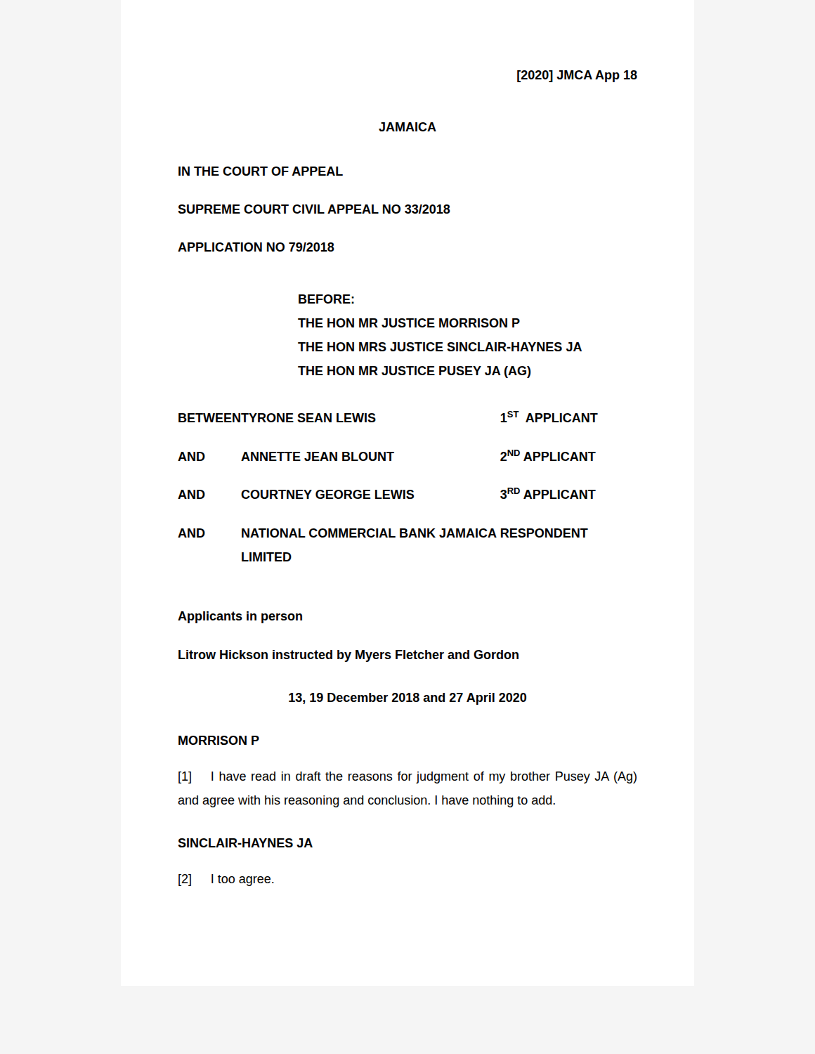[2020] JMCA App 18
JAMAICA
IN THE COURT OF APPEAL
SUPREME COURT CIVIL APPEAL NO 33/2018
APPLICATION NO 79/2018
BEFORE: THE HON MR JUSTICE MORRISON P THE HON MRS JUSTICE SINCLAIR-HAYNES JA THE HON MR JUSTICE PUSEY JA (AG)
| BETWEEN | TYRONE SEAN LEWIS | 1 ST APPLICANT |
| AND | ANNETTE JEAN BLOUNT | 2 ND APPLICANT |
| AND | COURTNEY GEORGE LEWIS | 3 RD APPLICANT |
| AND | NATIONAL COMMERCIAL BANK JAMAICA LIMITED | RESPONDENT |
Applicants in person
Litrow Hickson instructed by Myers Fletcher and Gordon
13, 19 December 2018 and 27 April 2020
MORRISON P
[1] I have read in draft the reasons for judgment of my brother Pusey JA (Ag) and agree with his reasoning and conclusion. I have nothing to add.
SINCLAIR-HAYNES JA
[2] I too agree.